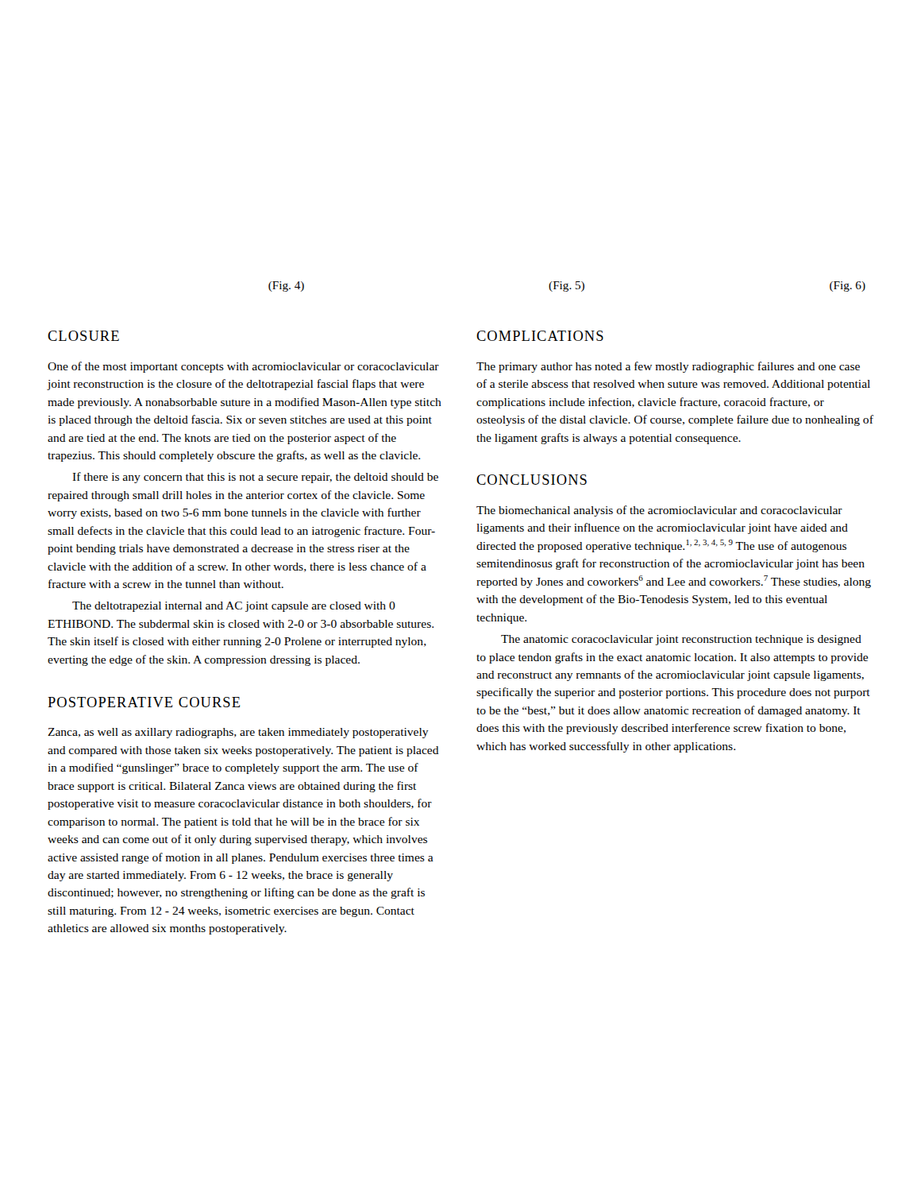(Fig. 4)
(Fig. 5)
(Fig. 6)
CLOSURE
One of the most important concepts with acromioclavicular or coracoclavicular joint reconstruction is the closure of the deltotrapezial fascial flaps that were made previously. A nonabsorbable suture in a modified Mason-Allen type stitch is placed through the deltoid fascia. Six or seven stitches are used at this point and are tied at the end. The knots are tied on the posterior aspect of the trapezius. This should completely obscure the grafts, as well as the clavicle.
If there is any concern that this is not a secure repair, the deltoid should be repaired through small drill holes in the anterior cortex of the clavicle. Some worry exists, based on two 5-6 mm bone tunnels in the clavicle with further small defects in the clavicle that this could lead to an iatrogenic fracture. Four-point bending trials have demonstrated a decrease in the stress riser at the clavicle with the addition of a screw. In other words, there is less chance of a fracture with a screw in the tunnel than without.
The deltotrapezial internal and AC joint capsule are closed with 0 ETHIBOND. The subdermal skin is closed with 2-0 or 3-0 absorbable sutures. The skin itself is closed with either running 2-0 Prolene or interrupted nylon, everting the edge of the skin. A compression dressing is placed.
POSTOPERATIVE COURSE
Zanca, as well as axillary radiographs, are taken immediately postoperatively and compared with those taken six weeks postoperatively. The patient is placed in a modified “gunslinger” brace to completely support the arm. The use of brace support is critical. Bilateral Zanca views are obtained during the first postoperative visit to measure coracoclavicular distance in both shoulders, for comparison to normal. The patient is told that he will be in the brace for six weeks and can come out of it only during supervised therapy, which involves active assisted range of motion in all planes. Pendulum exercises three times a day are started immediately. From 6 - 12 weeks, the brace is generally discontinued; however, no strengthening or lifting can be done as the graft is still maturing. From 12 - 24 weeks, isometric exercises are begun. Contact athletics are allowed six months postoperatively.
COMPLICATIONS
The primary author has noted a few mostly radiographic failures and one case of a sterile abscess that resolved when suture was removed. Additional potential complications include infection, clavicle fracture, coracoid fracture, or osteolysis of the distal clavicle. Of course, complete failure due to nonhealing of the ligament grafts is always a potential consequence.
CONCLUSIONS
The biomechanical analysis of the acromioclavicular and coracoclavicular ligaments and their influence on the acromioclavicular joint have aided and directed the proposed operative technique.1, 2, 3, 4, 5, 9 The use of autogenous semitendinosus graft for reconstruction of the acromioclavicular joint has been reported by Jones and coworkers6 and Lee and coworkers.7 These studies, along with the development of the Bio-Tenodesis System, led to this eventual technique.
The anatomic coracoclavicular joint reconstruction technique is designed to place tendon grafts in the exact anatomic location. It also attempts to provide and reconstruct any remnants of the acromioclavicular joint capsule ligaments, specifically the superior and posterior portions. This procedure does not purport to be the “best,” but it does allow anatomic recreation of damaged anatomy. It does this with the previously described interference screw fixation to bone, which has worked successfully in other applications.